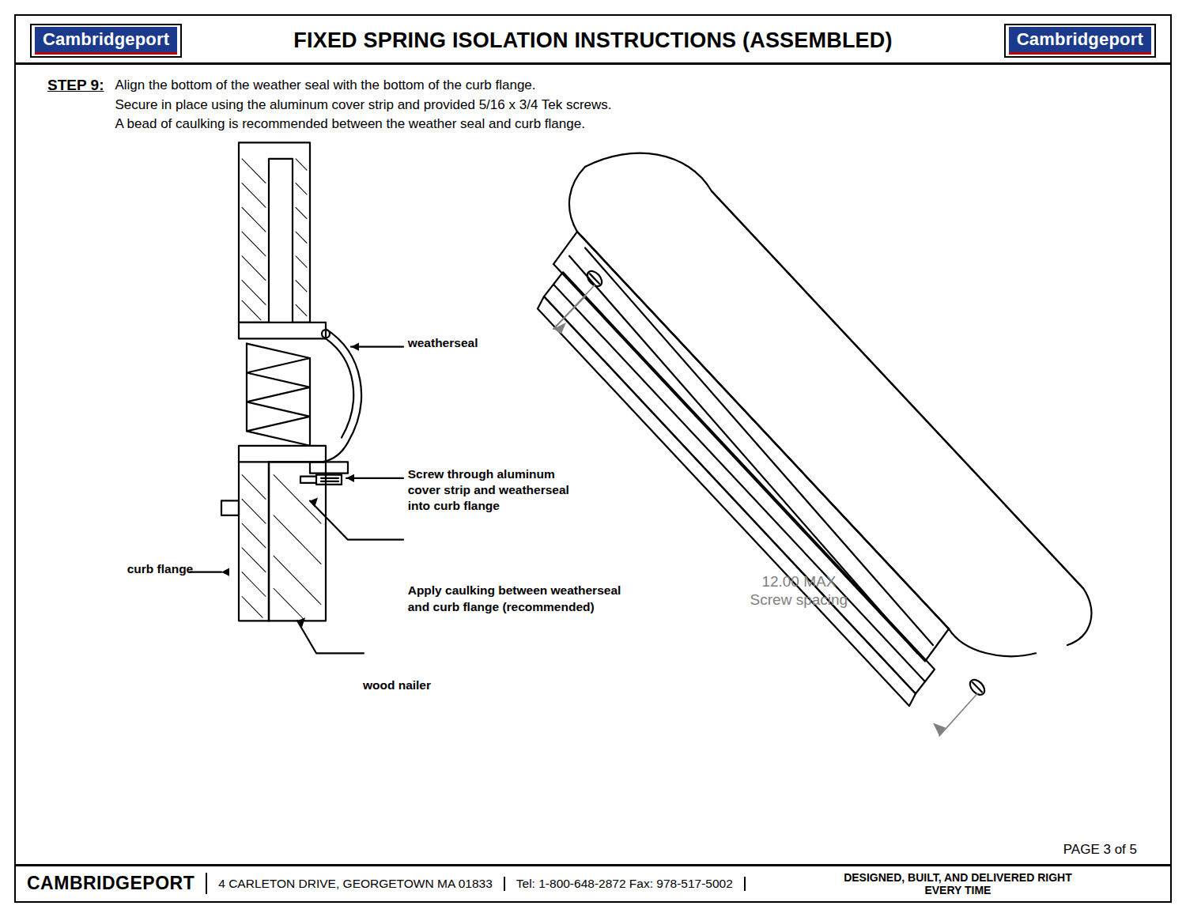Cambridgeport
FIXED SPRING ISOLATION INSTRUCTIONS (ASSEMBLED)
Cambridgeport
STEP 9:
Align the bottom of the weather seal with the bottom of the curb flange.
Secure in place using the aluminum cover strip and provided 5/16 x 3/4 Tek screws.
A bead of caulking is recommended between the weather seal and curb flange.
weatherseal
Screw through aluminum
cover strip and weatherseal
into curb flange
Apply caulking between weatherseal
and curb flange (recommended)
curb flange
wood nailer
12.00 MAX
Screw spacing
PAGE 3 of 5
CAMBRIDGEPORT
4 CARLETON DRIVE, GEORGETOWN MA 01833
Tel: 1-800-648-2872 Fax: 978-517-5002
DESIGNED, BUILT, AND DELIVERED RIGHT
EVERY TIME